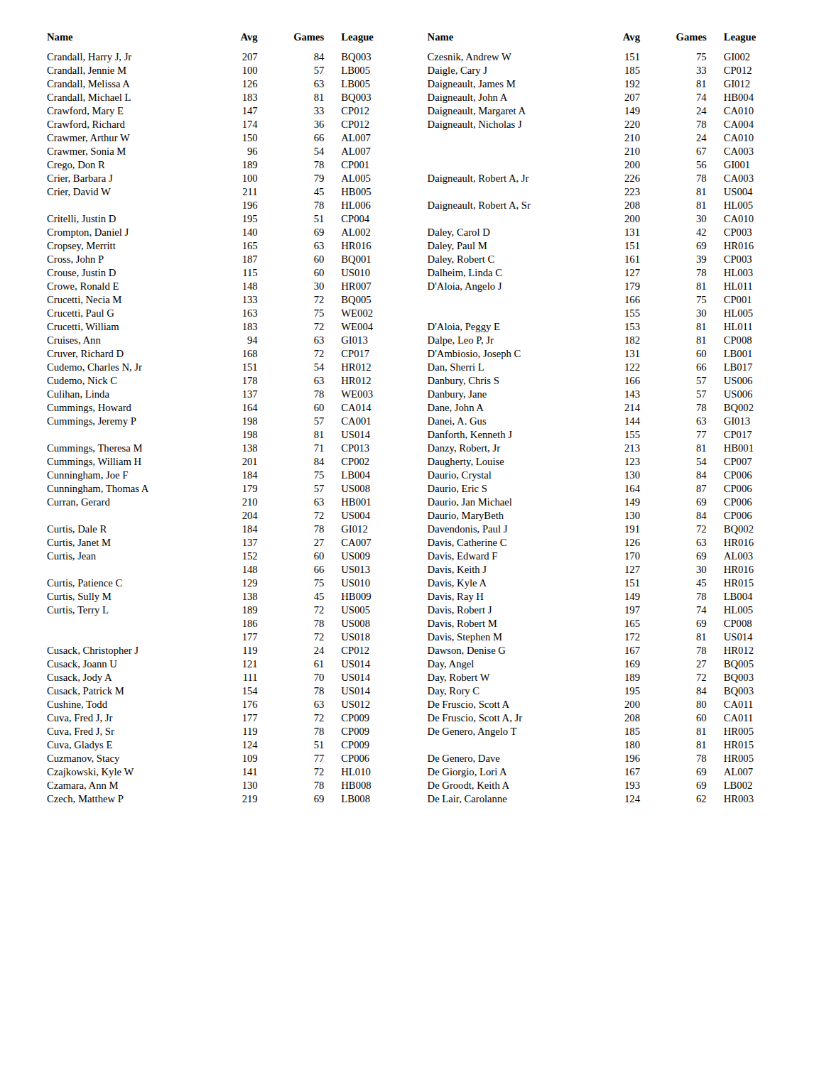| Name | Avg | Games | League | | Name | Avg | Games | League |
| --- | --- | --- | --- | --- | --- | --- | --- | --- |
| Crandall, Harry J, Jr | 207 | 84 | BQ003 | | Czesnik, Andrew W | 151 | 75 | GI002 |
| Crandall, Jennie M | 100 | 57 | LB005 | | Daigle, Cary J | 185 | 33 | CP012 |
| Crandall, Melissa A | 126 | 63 | LB005 | | Daigneault, James M | 192 | 81 | GI012 |
| Crandall, Michael L | 183 | 81 | BQ003 | | Daigneault, John A | 207 | 74 | HB004 |
| Crawford, Mary E | 147 | 33 | CP012 | | Daigneault, Margaret A | 149 | 24 | CA010 |
| Crawford, Richard | 174 | 36 | CP012 | | Daigneault, Nicholas J | 220 | 78 | CA004 |
| Crawmer, Arthur W | 150 | 66 | AL007 | | | 210 | 24 | CA010 |
| Crawmer, Sonia M | 96 | 54 | AL007 | | | 210 | 67 | CA003 |
| Crego, Don R | 189 | 78 | CP001 | | | 200 | 56 | GI001 |
| Crier, Barbara J | 100 | 79 | AL005 | | Daigneault, Robert A, Jr | 226 | 78 | CA003 |
| Crier, David W | 211 | 45 | HB005 | | | 223 | 81 | US004 |
| | 196 | 78 | HL006 | | Daigneault, Robert A, Sr | 208 | 81 | HL005 |
| Critelli, Justin D | 195 | 51 | CP004 | | | 200 | 30 | CA010 |
| Crompton, Daniel J | 140 | 69 | AL002 | | Daley, Carol D | 131 | 42 | CP003 |
| Cropsey, Merritt | 165 | 63 | HR016 | | Daley, Paul M | 151 | 69 | HR016 |
| Cross, John P | 187 | 60 | BQ001 | | Daley, Robert C | 161 | 39 | CP003 |
| Crouse, Justin D | 115 | 60 | US010 | | Dalheim, Linda C | 127 | 78 | HL003 |
| Crowe, Ronald E | 148 | 30 | HR007 | | D'Aloia, Angelo J | 179 | 81 | HL011 |
| Crucetti, Necia M | 133 | 72 | BQ005 | | | 166 | 75 | CP001 |
| Crucetti, Paul G | 163 | 75 | WE002 | | | 155 | 30 | HL005 |
| Crucetti, William | 183 | 72 | WE004 | | D'Aloia, Peggy E | 153 | 81 | HL011 |
| Cruises, Ann | 94 | 63 | GI013 | | Dalpe, Leo P, Jr | 182 | 81 | CP008 |
| Cruver, Richard D | 168 | 72 | CP017 | | D'Ambiosio, Joseph C | 131 | 60 | LB001 |
| Cudemo, Charles N, Jr | 151 | 54 | HR012 | | Dan, Sherri L | 122 | 66 | LB017 |
| Cudemo, Nick C | 178 | 63 | HR012 | | Danbury, Chris S | 166 | 57 | US006 |
| Culihan, Linda | 137 | 78 | WE003 | | Danbury, Jane | 143 | 57 | US006 |
| Cummings, Howard | 164 | 60 | CA014 | | Dane, John A | 214 | 78 | BQ002 |
| Cummings, Jeremy P | 198 | 57 | CA001 | | Danei, A. Gus | 144 | 63 | GI013 |
| | 198 | 81 | US014 | | Danforth, Kenneth J | 155 | 77 | CP017 |
| Cummings, Theresa M | 138 | 71 | CP013 | | Danzy, Robert, Jr | 213 | 81 | HB001 |
| Cummings, William H | 201 | 84 | CP002 | | Daugherty, Louise | 123 | 54 | CP007 |
| Cunningham, Joe F | 184 | 75 | LB004 | | Daurio, Crystal | 130 | 84 | CP006 |
| Cunningham, Thomas A | 179 | 57 | US008 | | Daurio, Eric S | 164 | 87 | CP006 |
| Curran, Gerard | 210 | 63 | HB001 | | Daurio, Jan Michael | 149 | 69 | CP006 |
| | 204 | 72 | US004 | | Daurio, MaryBeth | 130 | 84 | CP006 |
| Curtis, Dale R | 184 | 78 | GI012 | | Davendonis, Paul J | 191 | 72 | BQ002 |
| Curtis, Janet M | 137 | 27 | CA007 | | Davis, Catherine C | 126 | 63 | HR016 |
| Curtis, Jean | 152 | 60 | US009 | | Davis, Edward F | 170 | 69 | AL003 |
| | 148 | 66 | US013 | | Davis, Keith J | 127 | 30 | HR016 |
| Curtis, Patience C | 129 | 75 | US010 | | Davis, Kyle A | 151 | 45 | HR015 |
| Curtis, Sully M | 138 | 45 | HB009 | | Davis, Ray H | 149 | 78 | LB004 |
| Curtis, Terry L | 189 | 72 | US005 | | Davis, Robert J | 197 | 74 | HL005 |
| | 186 | 78 | US008 | | Davis, Robert M | 165 | 69 | CP008 |
| | 177 | 72 | US018 | | Davis, Stephen M | 172 | 81 | US014 |
| Cusack, Christopher J | 119 | 24 | CP012 | | Dawson, Denise G | 167 | 78 | HR012 |
| Cusack, Joann U | 121 | 61 | US014 | | Day, Angel | 169 | 27 | BQ005 |
| Cusack, Jody A | 111 | 70 | US014 | | Day, Robert W | 189 | 72 | BQ003 |
| Cusack, Patrick M | 154 | 78 | US014 | | Day, Rory C | 195 | 84 | BQ003 |
| Cushine, Todd | 176 | 63 | US012 | | De Fruscio, Scott A | 200 | 80 | CA011 |
| Cuva, Fred J, Jr | 177 | 72 | CP009 | | De Fruscio, Scott A, Jr | 208 | 60 | CA011 |
| Cuva, Fred J, Sr | 119 | 78 | CP009 | | De Genero, Angelo T | 185 | 81 | HR005 |
| Cuva, Gladys E | 124 | 51 | CP009 | | | 180 | 81 | HR015 |
| Cuzmanov, Stacy | 109 | 77 | CP006 | | De Genero, Dave | 196 | 78 | HR005 |
| Czajkowski, Kyle W | 141 | 72 | HL010 | | De Giorgio, Lori A | 167 | 69 | AL007 |
| Czamara, Ann M | 130 | 78 | HB008 | | De Groodt, Keith A | 193 | 69 | LB002 |
| Czech, Matthew P | 219 | 69 | LB008 | | De Lair, Carolanne | 124 | 62 | HR003 |